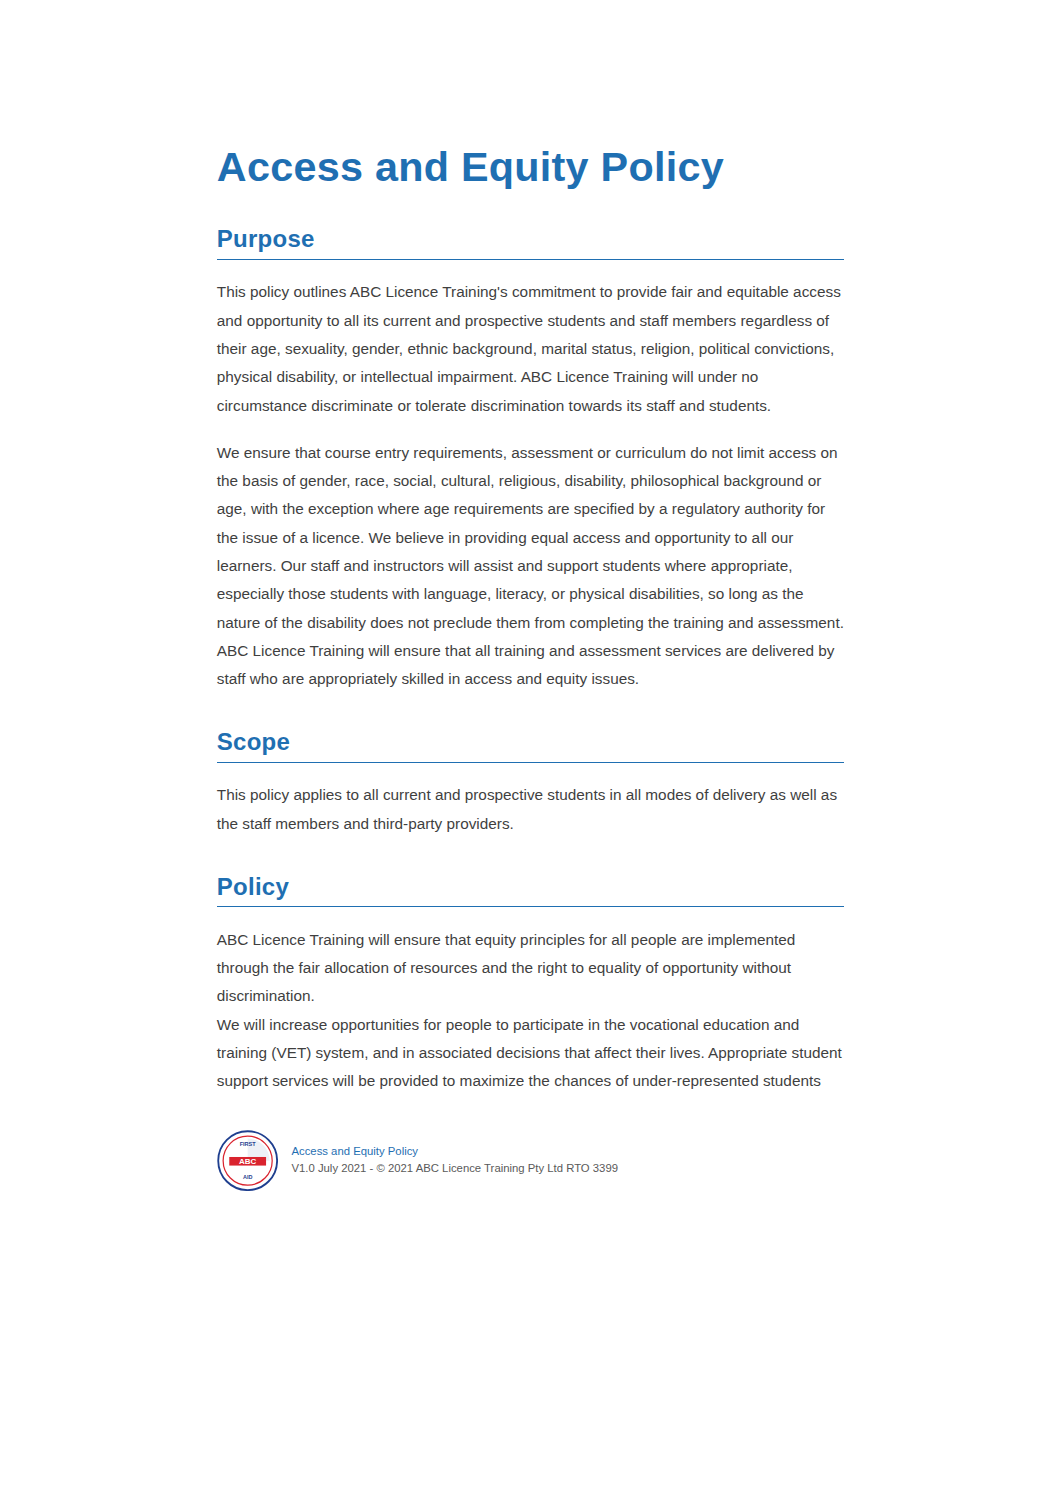Access and Equity Policy
Purpose
This policy outlines ABC Licence Training's commitment to provide fair and equitable access and opportunity to all its current and prospective students and staff members regardless of their age, sexuality, gender, ethnic background, marital status, religion, political convictions, physical disability, or intellectual impairment. ABC Licence Training will under no circumstance discriminate or tolerate discrimination towards its staff and students.
We ensure that course entry requirements, assessment or curriculum do not limit access on the basis of gender, race, social, cultural, religious, disability, philosophical background or age, with the exception where age requirements are specified by a regulatory authority for the issue of a licence. We believe in providing equal access and opportunity to all our learners. Our staff and instructors will assist and support students where appropriate, especially those students with language, literacy, or physical disabilities, so long as the nature of the disability does not preclude them from completing the training and assessment. ABC Licence Training will ensure that all training and assessment services are delivered by staff who are appropriately skilled in access and equity issues.
Scope
This policy applies to all current and prospective students in all modes of delivery as well as the staff members and third-party providers.
Policy
ABC Licence Training will ensure that equity principles for all people are implemented through the fair allocation of resources and the right to equality of opportunity without discrimination.
We will increase opportunities for people to participate in the vocational education and training (VET) system, and in associated decisions that affect their lives. Appropriate student support services will be provided to maximize the chances of under-represented students
FIRST AID ABC
Access and Equity Policy
V1.0 July 2021 - © 2021 ABC Licence Training Pty Ltd RTO 3399